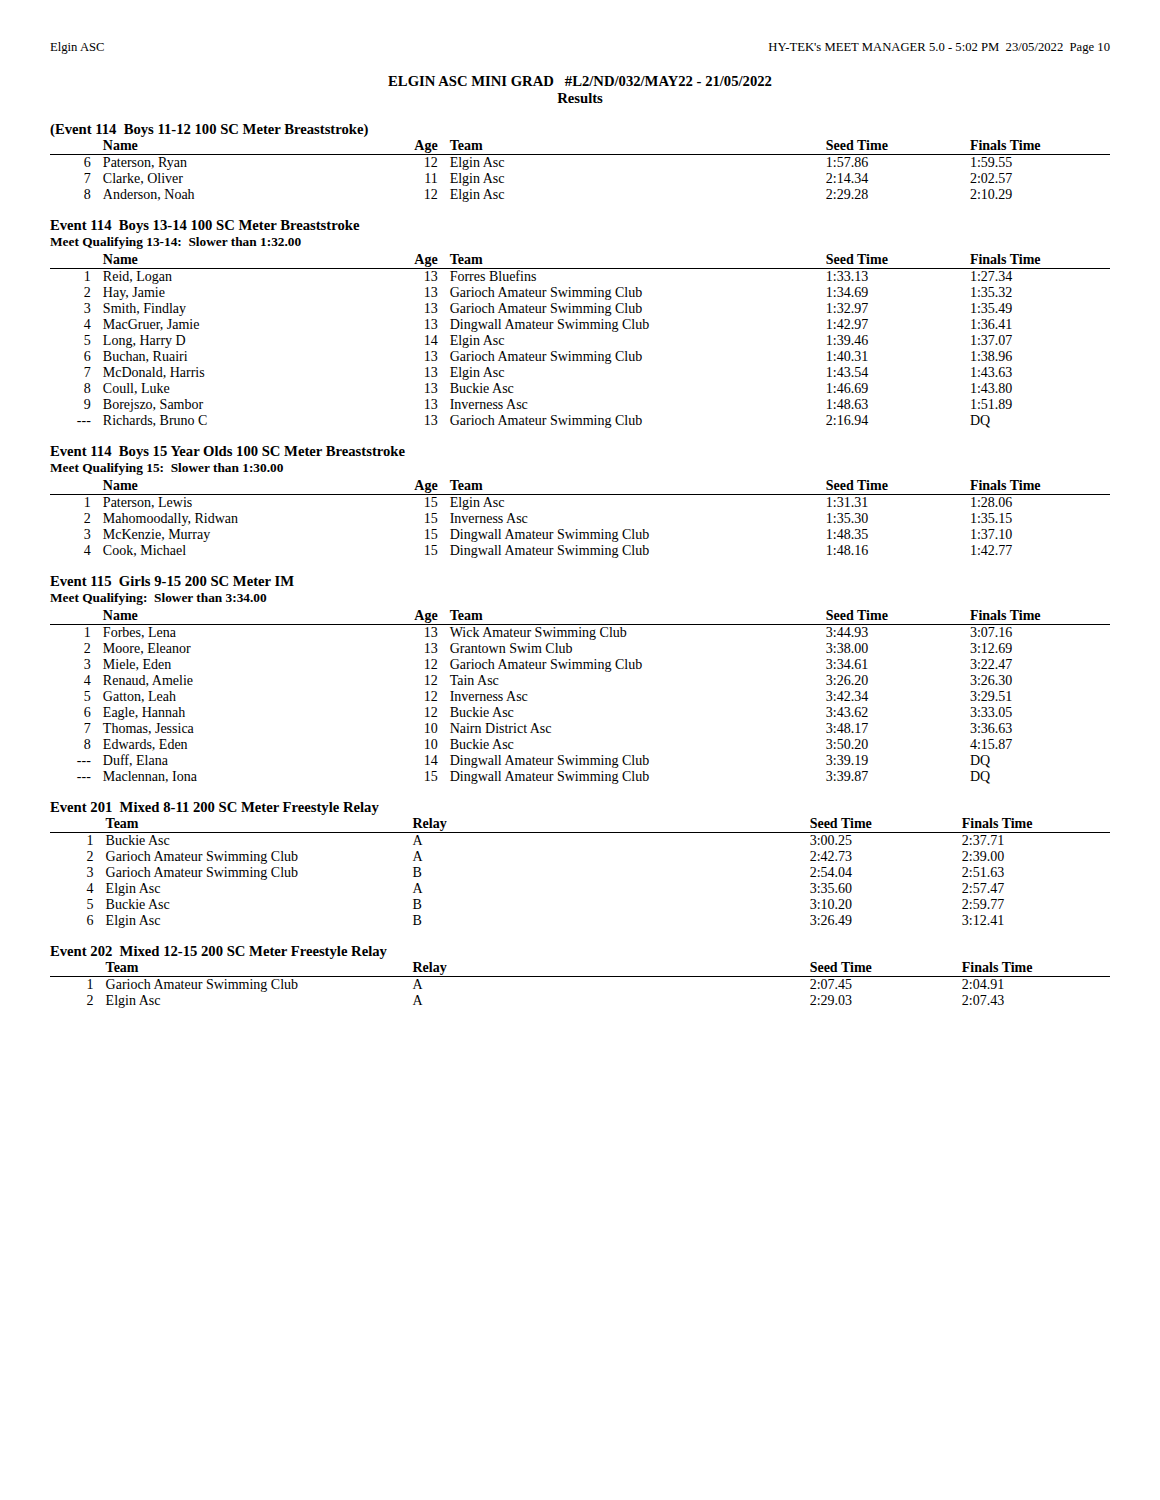Elgin ASC
HY-TEK's MEET MANAGER 5.0 - 5:02 PM 23/05/2022 Page 10
ELGIN ASC MINI GRAD #L2/ND/032/MAY22 - 21/05/2022
Results
(Event 114 Boys 11-12 100 SC Meter Breaststroke)
| | Name | Age | Team | Seed Time | Finals Time |
| --- | --- | --- | --- | --- | --- |
| 6 | Paterson, Ryan | 12 | Elgin Asc | 1:57.86 | 1:59.55 |
| 7 | Clarke, Oliver | 11 | Elgin Asc | 2:14.34 | 2:02.57 |
| 8 | Anderson, Noah | 12 | Elgin Asc | 2:29.28 | 2:10.29 |
Event 114 Boys 13-14 100 SC Meter Breaststroke
Meet Qualifying 13-14: Slower than 1:32.00
| | Name | Age | Team | Seed Time | Finals Time |
| --- | --- | --- | --- | --- | --- |
| 1 | Reid, Logan | 13 | Forres Bluefins | 1:33.13 | 1:27.34 |
| 2 | Hay, Jamie | 13 | Garioch Amateur Swimming Club | 1:34.69 | 1:35.32 |
| 3 | Smith, Findlay | 13 | Garioch Amateur Swimming Club | 1:32.97 | 1:35.49 |
| 4 | MacGruer, Jamie | 13 | Dingwall Amateur Swimming Club | 1:42.97 | 1:36.41 |
| 5 | Long, Harry D | 14 | Elgin Asc | 1:39.46 | 1:37.07 |
| 6 | Buchan, Ruairi | 13 | Garioch Amateur Swimming Club | 1:40.31 | 1:38.96 |
| 7 | McDonald, Harris | 13 | Elgin Asc | 1:43.54 | 1:43.63 |
| 8 | Coull, Luke | 13 | Buckie Asc | 1:46.69 | 1:43.80 |
| 9 | Borejszo, Sambor | 13 | Inverness Asc | 1:48.63 | 1:51.89 |
| --- | Richards, Bruno C | 13 | Garioch Amateur Swimming Club | 2:16.94 | DQ |
Event 114 Boys 15 Year Olds 100 SC Meter Breaststroke
Meet Qualifying 15: Slower than 1:30.00
| | Name | Age | Team | Seed Time | Finals Time |
| --- | --- | --- | --- | --- | --- |
| 1 | Paterson, Lewis | 15 | Elgin Asc | 1:31.31 | 1:28.06 |
| 2 | Mahomoodally, Ridwan | 15 | Inverness Asc | 1:35.30 | 1:35.15 |
| 3 | McKenzie, Murray | 15 | Dingwall Amateur Swimming Club | 1:48.35 | 1:37.10 |
| 4 | Cook, Michael | 15 | Dingwall Amateur Swimming Club | 1:48.16 | 1:42.77 |
Event 115 Girls 9-15 200 SC Meter IM
Meet Qualifying: Slower than 3:34.00
| | Name | Age | Team | Seed Time | Finals Time |
| --- | --- | --- | --- | --- | --- |
| 1 | Forbes, Lena | 13 | Wick Amateur Swimming Club | 3:44.93 | 3:07.16 |
| 2 | Moore, Eleanor | 13 | Grantown Swim Club | 3:38.00 | 3:12.69 |
| 3 | Miele, Eden | 12 | Garioch Amateur Swimming Club | 3:34.61 | 3:22.47 |
| 4 | Renaud, Amelie | 12 | Tain Asc | 3:26.20 | 3:26.30 |
| 5 | Gatton, Leah | 12 | Inverness Asc | 3:42.34 | 3:29.51 |
| 6 | Eagle, Hannah | 12 | Buckie Asc | 3:43.62 | 3:33.05 |
| 7 | Thomas, Jessica | 10 | Nairn District Asc | 3:48.17 | 3:36.63 |
| 8 | Edwards, Eden | 10 | Buckie Asc | 3:50.20 | 4:15.87 |
| --- | Duff, Elana | 14 | Dingwall Amateur Swimming Club | 3:39.19 | DQ |
| --- | Maclennan, Iona | 15 | Dingwall Amateur Swimming Club | 3:39.87 | DQ |
Event 201 Mixed 8-11 200 SC Meter Freestyle Relay
| | Team | Relay | Seed Time | Finals Time |
| --- | --- | --- | --- | --- |
| 1 | Buckie Asc | A | 3:00.25 | 2:37.71 |
| 2 | Garioch Amateur Swimming Club | A | 2:42.73 | 2:39.00 |
| 3 | Garioch Amateur Swimming Club | B | 2:54.04 | 2:51.63 |
| 4 | Elgin Asc | A | 3:35.60 | 2:57.47 |
| 5 | Buckie Asc | B | 3:10.20 | 2:59.77 |
| 6 | Elgin Asc | B | 3:26.49 | 3:12.41 |
Event 202 Mixed 12-15 200 SC Meter Freestyle Relay
| | Team | Relay | Seed Time | Finals Time |
| --- | --- | --- | --- | --- |
| 1 | Garioch Amateur Swimming Club | A | 2:07.45 | 2:04.91 |
| 2 | Elgin Asc | A | 2:29.03 | 2:07.43 |